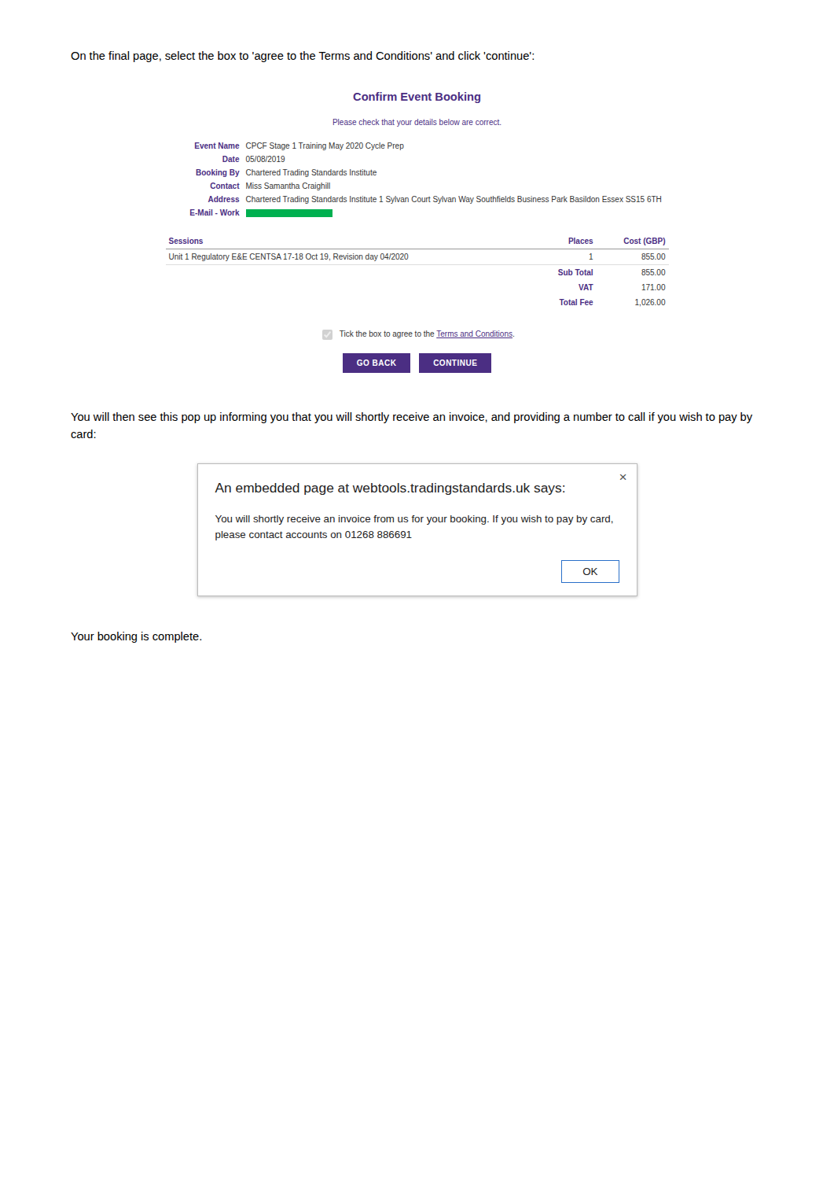On the final page, select the box to 'agree to the Terms and Conditions' and click 'continue':
Confirm Event Booking
Please check that your details below are correct.
| Event Name | CPCF Stage 1 Training May 2020 Cycle Prep |
| Date | 05/08/2019 |
| Booking By | Chartered Trading Standards Institute |
| Contact | Miss Samantha Craighill |
| Address | Chartered Trading Standards Institute 1 Sylvan Court Sylvan Way Southfields Business Park Basildon Essex SS15 6TH |
| E-Mail - Work | |
| Sessions | Places | Cost (GBP) |
| --- | --- | --- |
| Unit 1 Regulatory E&E CENTSA 17-18 Oct 19, Revision day 04/2020 | 1 | 855.00 |
| | Sub Total | 855.00 |
| | VAT | 171.00 |
| | Total Fee | 1,026.00 |
Tick the box to agree to the Terms and Conditions.
GO BACK CONTINUE
You will then see this pop up informing you that you will shortly receive an invoice, and providing a number to call if you wish to pay by card:
×
An embedded page at webtools.tradingstandards.uk says:
You will shortly receive an invoice from us for your booking. If you wish to pay by card, please contact accounts on 01268 886691
OK
Your booking is complete.